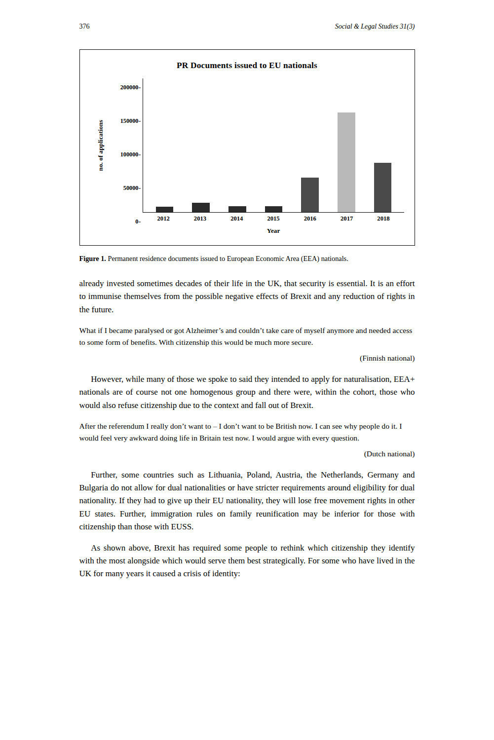376 Social & Legal Studies 31(3)
PR Documents issued to EU nationals
no. of applications
200000 150000 100000 50000 0
2012201320142015201620172018
Year
Figure 1. Permanent residence documents issued to European Economic Area (EEA) nationals.
already invested sometimes decades of their life in the UK, that security is essential. It is an effort to immunise themselves from the possible negative effects of Brexit and any reduction of rights in the future.
What if I became paralysed or got Alzheimer’s and couldn’t take care of myself anymore and needed access to some form of benefits. With citizenship this would be much more secure.
(Finnish national)
However, while many of those we spoke to said they intended to apply for naturalisation, EEA+ nationals are of course not one homogenous group and there were, within the cohort, those who would also refuse citizenship due to the context and fall out of Brexit.
After the referendum I really don’t want to – I don’t want to be British now. I can see why people do it. I would feel very awkward doing life in Britain test now. I would argue with every question.
(Dutch national)
Further, some countries such as Lithuania, Poland, Austria, the Netherlands, Germany and Bulgaria do not allow for dual nationalities or have stricter requirements around eligibility for dual nationality. If they had to give up their EU nationality, they will lose free movement rights in other EU states. Further, immigration rules on family reunification may be inferior for those with citizenship than those with EUSS.
As shown above, Brexit has required some people to rethink which citizenship they identify with the most alongside which would serve them best strategically. For some who have lived in the UK for many years it caused a crisis of identity: